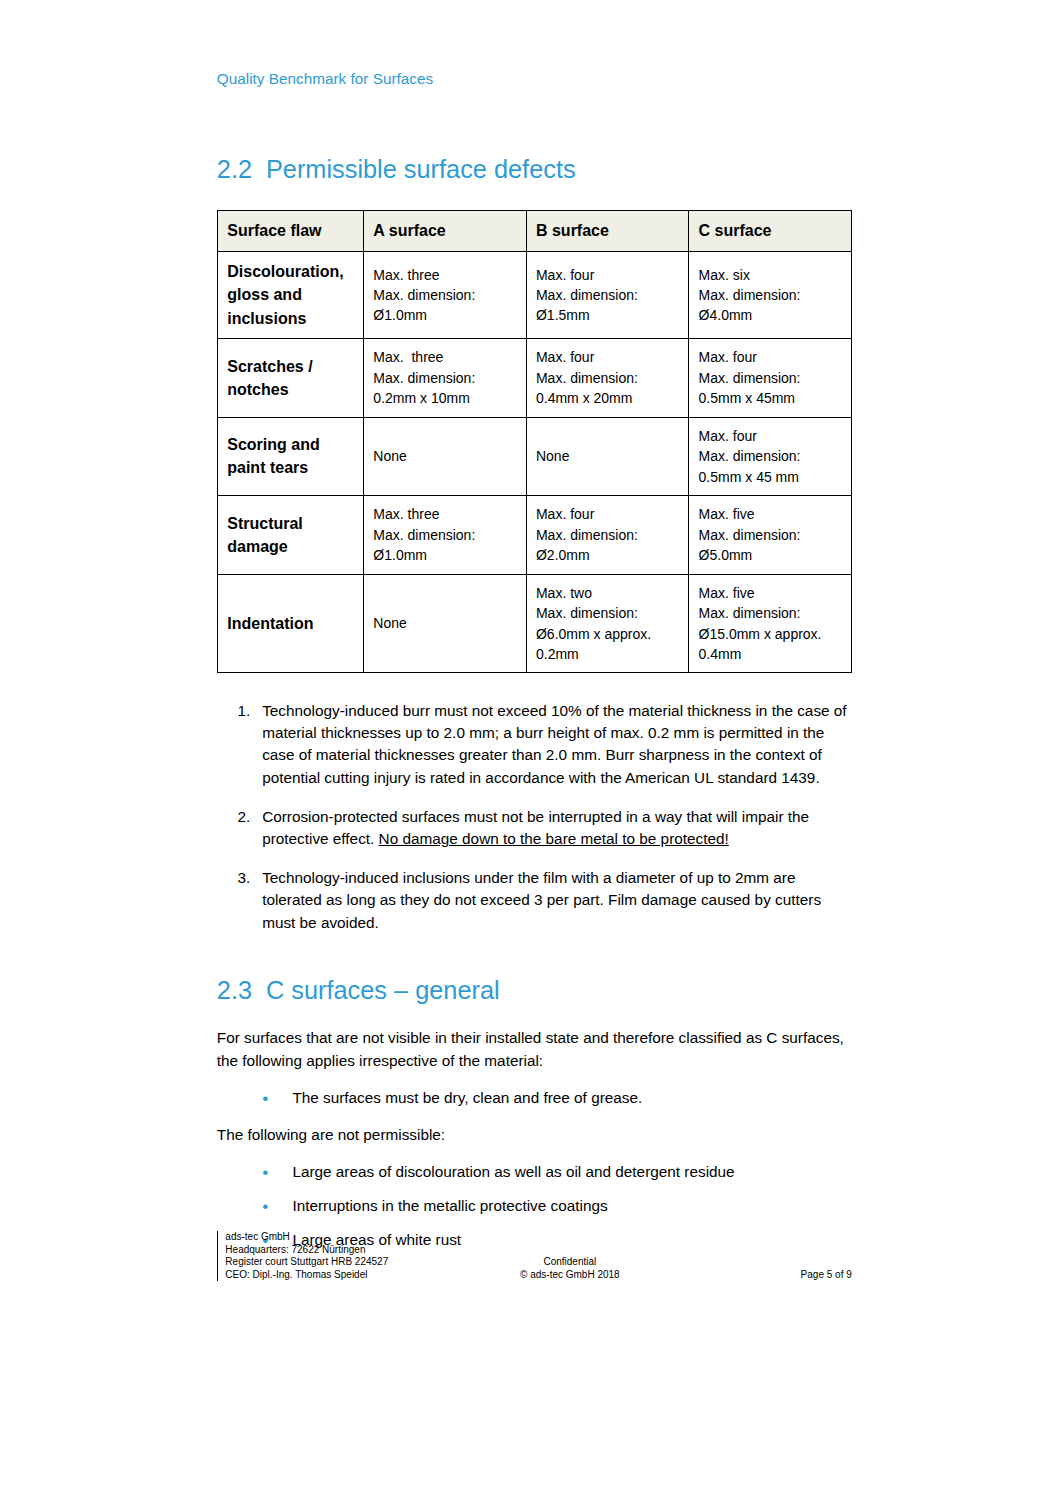Quality Benchmark for Surfaces
2.2 Permissible surface defects
| Surface flaw | A surface | B surface | C surface |
| --- | --- | --- | --- |
| Discolouration, gloss and inclusions | Max. three Max. dimension: Ø1.0mm | Max. four Max. dimension: Ø1.5mm | Max. six Max. dimension: Ø4.0mm |
| Scratches / notches | Max. three Max. dimension: 0.2mm x 10mm | Max. four Max. dimension: 0.4mm x 20mm | Max. four Max. dimension: 0.5mm x 45mm |
| Scoring and paint tears | None | None | Max. four Max. dimension: 0.5mm x 45 mm |
| Structural damage | Max. three Max. dimension: Ø1.0mm | Max. four Max. dimension: Ø2.0mm | Max. five Max. dimension: Ø5.0mm |
| Indentation | None | Max. two Max. dimension: Ø6.0mm x approx. 0.2mm | Max. five Max. dimension: Ø15.0mm x approx. 0.4mm |
Technology-induced burr must not exceed 10% of the material thickness in the case of material thicknesses up to 2.0 mm; a burr height of max. 0.2 mm is permitted in the case of material thicknesses greater than 2.0 mm. Burr sharpness in the context of potential cutting injury is rated in accordance with the American UL standard 1439.
Corrosion-protected surfaces must not be interrupted in a way that will impair the protective effect. No damage down to the bare metal to be protected!
Technology-induced inclusions under the film with a diameter of up to 2mm are tolerated as long as they do not exceed 3 per part. Film damage caused by cutters must be avoided.
2.3 C surfaces – general
For surfaces that are not visible in their installed state and therefore classified as C surfaces, the following applies irrespective of the material:
The surfaces must be dry, clean and free of grease.
The following are not permissible:
Large areas of discolouration as well as oil and detergent residue
Interruptions in the metallic protective coatings
Large areas of white rust
ads-tec GmbH
Headquarters: 72622 Nürtingen
Register court Stuttgart HRB 224527
CEO: Dipl.-Ing. Thomas Speidel
Confidential
© ads-tec GmbH 2018
Page 5 of 9